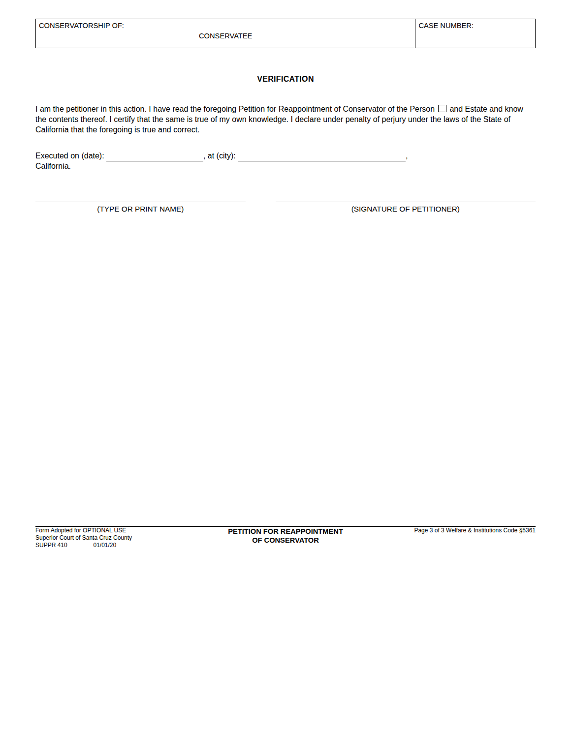| CONSERVATORSHIP OF: CONSERVATEE | CASE NUMBER: |
VERIFICATION
I am the petitioner in this action. I have read the foregoing Petition for Reappointment of Conservator of the Person and Estate and know the contents thereof. I certify that the same is true of my own knowledge. I declare under penalty of perjury under the laws of the State of California that the foregoing is true and correct.
Executed on (date): , at (city): ,
California.
| (TYPE OR PRINT NAME) | | (SIGNATURE OF PETITIONER) |
| Form Adopted for OPTIONAL USE Superior Court of Santa Cruz County SUPPR 410 01/01/20 | PETITION FOR REAPPOINTMENT OF CONSERVATOR | Page 3 of 3 Welfare & Institutions Code §5361 |